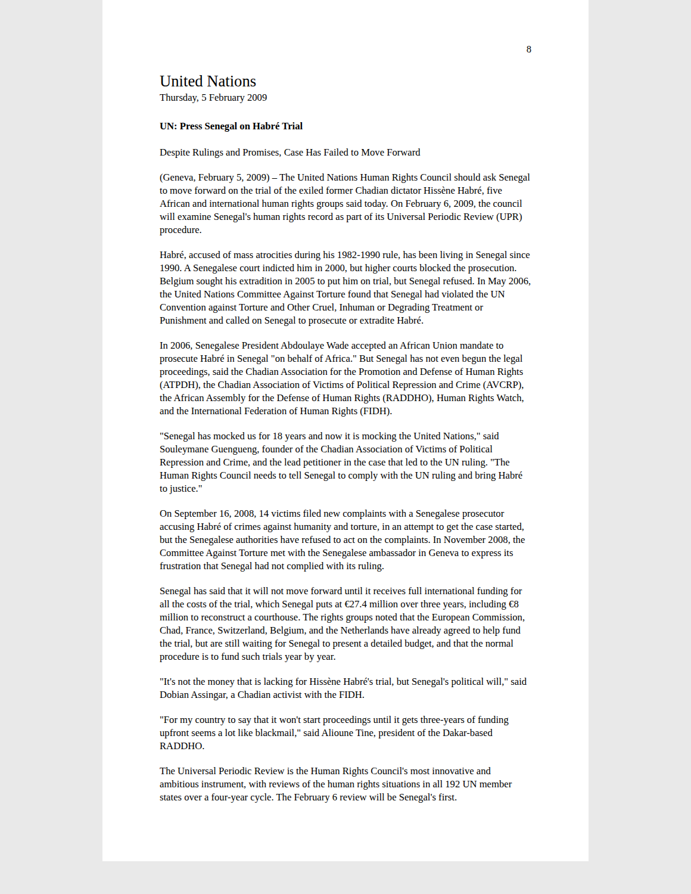8
United Nations
Thursday, 5 February 2009
UN: Press Senegal on Habré Trial
Despite Rulings and Promises, Case Has Failed to Move Forward
(Geneva, February 5, 2009) – The United Nations Human Rights Council should ask Senegal to move forward on the trial of the exiled former Chadian dictator Hissène Habré, five African and international human rights groups said today. On February 6, 2009, the council will examine Senegal's human rights record as part of its Universal Periodic Review (UPR) procedure.
Habré, accused of mass atrocities during his 1982-1990 rule, has been living in Senegal since 1990. A Senegalese court indicted him in 2000, but higher courts blocked the prosecution. Belgium sought his extradition in 2005 to put him on trial, but Senegal refused. In May 2006, the United Nations Committee Against Torture found that Senegal had violated the UN Convention against Torture and Other Cruel, Inhuman or Degrading Treatment or Punishment and called on Senegal to prosecute or extradite Habré.
In 2006, Senegalese President Abdoulaye Wade accepted an African Union mandate to prosecute Habré in Senegal "on behalf of Africa." But Senegal has not even begun the legal proceedings, said the Chadian Association for the Promotion and Defense of Human Rights (ATPDH), the Chadian Association of Victims of Political Repression and Crime (AVCRP), the African Assembly for the Defense of Human Rights (RADDHO), Human Rights Watch, and the International Federation of Human Rights (FIDH).
"Senegal has mocked us for 18 years and now it is mocking the United Nations," said Souleymane Guengueng, founder of the Chadian Association of Victims of Political Repression and Crime, and the lead petitioner in the case that led to the UN ruling. "The Human Rights Council needs to tell Senegal to comply with the UN ruling and bring Habré to justice."
On September 16, 2008, 14 victims filed new complaints with a Senegalese prosecutor accusing Habré of crimes against humanity and torture, in an attempt to get the case started, but the Senegalese authorities have refused to act on the complaints. In November 2008, the Committee Against Torture met with the Senegalese ambassador in Geneva to express its frustration that Senegal had not complied with its ruling.
Senegal has said that it will not move forward until it receives full international funding for all the costs of the trial, which Senegal puts at €27.4 million over three years, including €8 million to reconstruct a courthouse. The rights groups noted that the European Commission, Chad, France, Switzerland, Belgium, and the Netherlands have already agreed to help fund the trial, but are still waiting for Senegal to present a detailed budget, and that the normal procedure is to fund such trials year by year.
"It's not the money that is lacking for Hissène Habré's trial, but Senegal's political will," said Dobian Assingar, a Chadian activist with the FIDH.
"For my country to say that it won't start proceedings until it gets three-years of funding upfront seems a lot like blackmail," said Alioune Tine, president of the Dakar-based RADDHO.
The Universal Periodic Review is the Human Rights Council's most innovative and ambitious instrument, with reviews of the human rights situations in all 192 UN member states over a four-year cycle. The February 6 review will be Senegal's first.